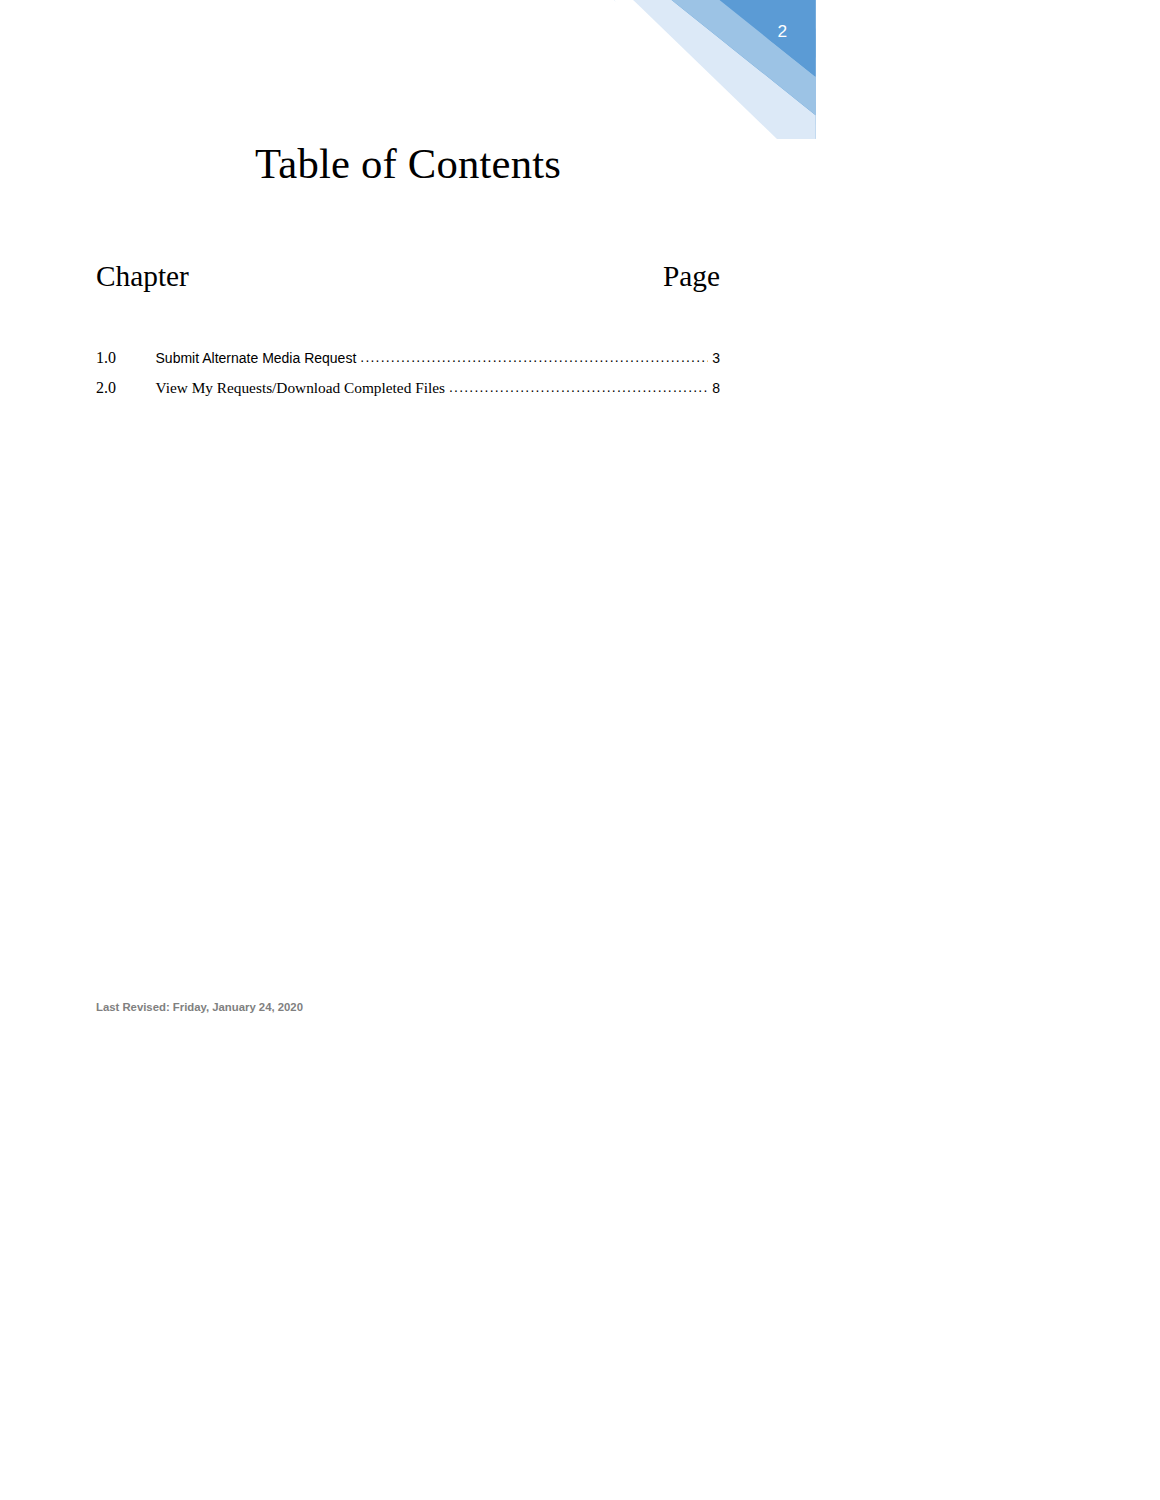2
Table of Contents
Chapter Page
1.0 Submit Alternate Media Request .................................................................................................. 3
2.0 View My Requests/Download Completed Files ..................................................................................... 8
Last Revised: Friday, January 24, 2020